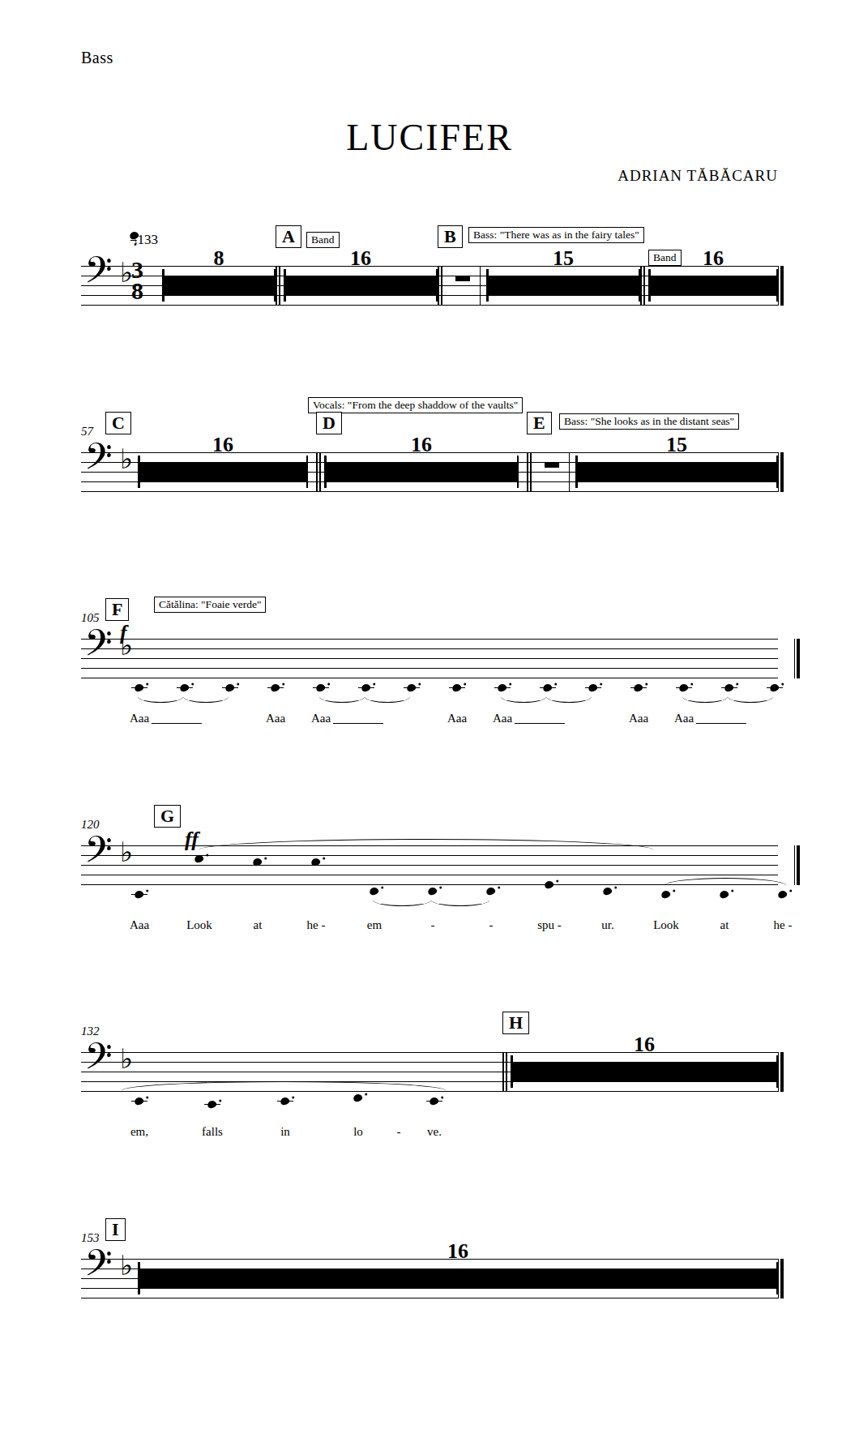Bass
LUCIFER
ADRIAN TĂBĂCARU
♩=133
A
Band
B
Bass: "There was as in the fairy tales"
Band
𝄢
♭
38
8
16
15
16
57
C
Vocals: "From the deep shaddow of the vaults"
D
E
Bass: "She looks as in the distant seas"
𝄢
♭
16
16
15
105
F
Cătălina: "Foaie verde"
f
𝄢
♭
Aaa
Aaa
Aaa
Aaa
Aaa
Aaa
Aaa
120
G
ff
𝄢
♭
Aaa
Look
at
he -
em
-
-
spu -
ur.
Look
at
he -
132
H
𝄢
♭
em,
falls
in
lo
-
ve.
16
153
I
𝄢
♭
16